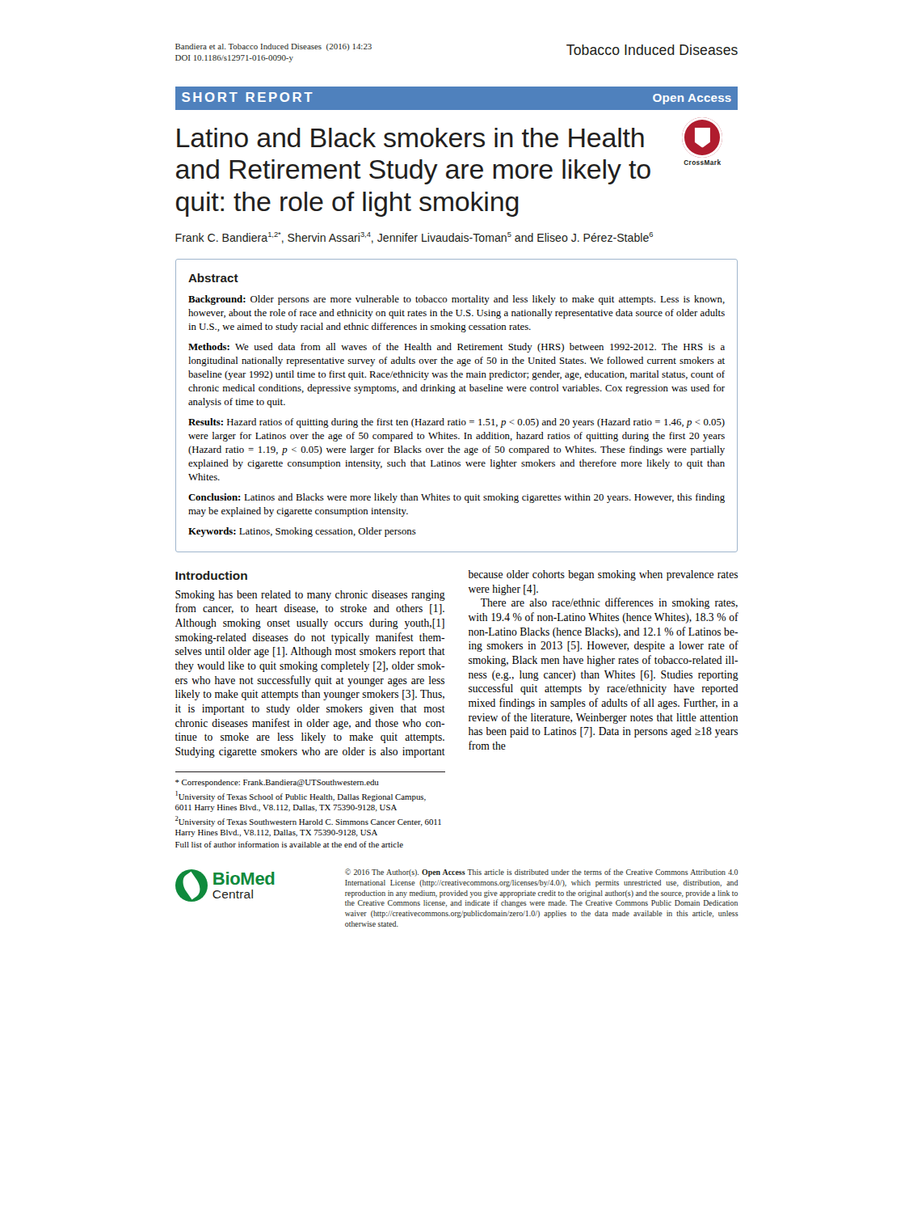Bandiera et al. Tobacco Induced Diseases (2016) 14:23
DOI 10.1186/s12971-016-0090-y
Tobacco Induced Diseases
Short Report
Open Access
CrossMark
Latino and Black smokers in the Health and Retirement Study are more likely to quit: the role of light smoking
Frank C. Bandiera1,2*, Shervin Assari3,4, Jennifer Livaudais-Toman5 and Eliseo J. Pérez-Stable6
Abstract
Background: Older persons are more vulnerable to tobacco mortality and less likely to make quit attempts. Less is known, however, about the role of race and ethnicity on quit rates in the U.S. Using a nationally representative data source of older adults in U.S., we aimed to study racial and ethnic differences in smoking cessation rates.
Methods: We used data from all waves of the Health and Retirement Study (HRS) between 1992-2012. The HRS is a longitudinal nationally representative survey of adults over the age of 50 in the United States. We followed current smokers at baseline (year 1992) until time to first quit. Race/ethnicity was the main predictor; gender, age, education, marital status, count of chronic medical conditions, depressive symptoms, and drinking at baseline were control variables. Cox regression was used for analysis of time to quit.
Results: Hazard ratios of quitting during the first ten (Hazard ratio = 1.51, p < 0.05) and 20 years (Hazard ratio = 1.46, p < 0.05) were larger for Latinos over the age of 50 compared to Whites. In addition, hazard ratios of quitting during the first 20 years (Hazard ratio = 1.19, p < 0.05) were larger for Blacks over the age of 50 compared to Whites. These findings were partially explained by cigarette consumption intensity, such that Latinos were lighter smokers and therefore more likely to quit than Whites.
Conclusion: Latinos and Blacks were more likely than Whites to quit smoking cigarettes within 20 years. However, this finding may be explained by cigarette consumption intensity.
Keywords: Latinos, Smoking cessation, Older persons
Introduction
Smoking has been related to many chronic diseases ranging from cancer, to heart disease, to stroke and others [1]. Although smoking onset usually occurs during youth,[1] smoking-related diseases do not typically manifest themselves until older age [1]. Although most smokers report that they would like to quit smoking completely [2], older smokers who have not successfully quit at younger ages are less likely to make quit attempts than younger smokers [3]. Thus, it is important to study older smokers given that most chronic diseases manifest in older age, and those who continue to smoke are less likely to make quit attempts. Studying cigarette smokers who are older is also important because older cohorts began smoking when prevalence rates were higher [4].
There are also race/ethnic differences in smoking rates, with 19.4 % of non-Latino Whites (hence Whites), 18.3 % of non-Latino Blacks (hence Blacks), and 12.1 % of Latinos being smokers in 2013 [5]. However, despite a lower rate of smoking, Black men have higher rates of tobacco-related illness (e.g., lung cancer) than Whites [6]. Studies reporting successful quit attempts by race/ethnicity have reported mixed findings in samples of adults of all ages. Further, in a review of the literature, Weinberger notes that little attention has been paid to Latinos [7]. Data in persons aged ≥18 years from the
* Correspondence: Frank.Bandiera@UTSouthwestern.edu
1University of Texas School of Public Health, Dallas Regional Campus, 6011 Harry Hines Blvd., V8.112, Dallas, TX 75390-9128, USA
2University of Texas Southwestern Harold C. Simmons Cancer Center, 6011 Harry Hines Blvd., V8.112, Dallas, TX 75390-9128, USA
Full list of author information is available at the end of the article
BioMed
Central
© 2016 The Author(s). Open Access This article is distributed under the terms of the Creative Commons Attribution 4.0 International License (http://creativecommons.org/licenses/by/4.0/), which permits unrestricted use, distribution, and reproduction in any medium, provided you give appropriate credit to the original author(s) and the source, provide a link to the Creative Commons license, and indicate if changes were made. The Creative Commons Public Domain Dedication waiver (http://creativecommons.org/publicdomain/zero/1.0/) applies to the data made available in this article, unless otherwise stated.